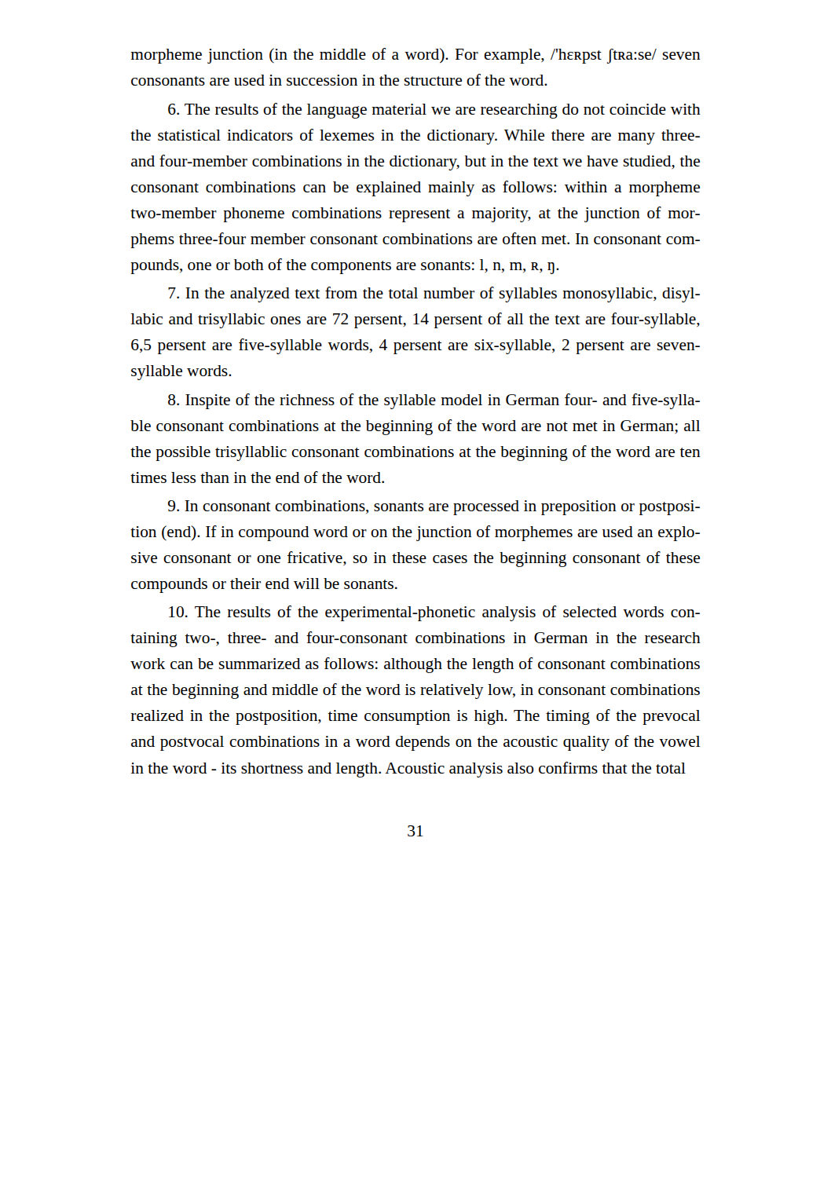morpheme junction (in the middle of a word). For example, /'hɛʀpst ʃtʀa:se/ seven consonants are used in succession in the structure of the word.
6. The results of the language material we are researching do not coincide with the statistical indicators of lexemes in the dictionary. While there are many three- and four-member combinations in the dictionary, but in the text we have studied, the consonant combinations can be explained mainly as follows: within a morpheme two-member phoneme combinations represent a majority, at the junction of morphems three-four member consonant combinations are often met. In consonant compounds, one or both of the components are sonants: l, n, m, ʀ, ŋ.
7. In the analyzed text from the total number of syllables monosyllabic, disyllabic and trisyllabic ones are 72 persent, 14 persent of all the text are four-syllable, 6,5 persent are five-syllable words, 4 persent are six-syllable, 2 persent are seven-syllable words.
8. Inspite of the richness of the syllable model in German four- and five-syllable consonant combinations at the beginning of the word are not met in German; all the possible trisyllablic consonant combinations at the beginning of the word are ten times less than in the end of the word.
9. In consonant combinations, sonants are processed in preposition or postposition (end). If in compound word or on the junction of morphemes are used an explosive consonant or one fricative, so in these cases the beginning consonant of these compounds or their end will be sonants.
10. The results of the experimental-phonetic analysis of selected words containing two-, three- and four-consonant combinations in German in the research work can be summarized as follows: although the length of consonant combinations at the beginning and middle of the word is relatively low, in consonant combinations realized in the postposition, time consumption is high. The timing of the prevocal and postvocal combinations in a word depends on the acoustic quality of the vowel in the word - its shortness and length. Acoustic analysis also confirms that the total
31